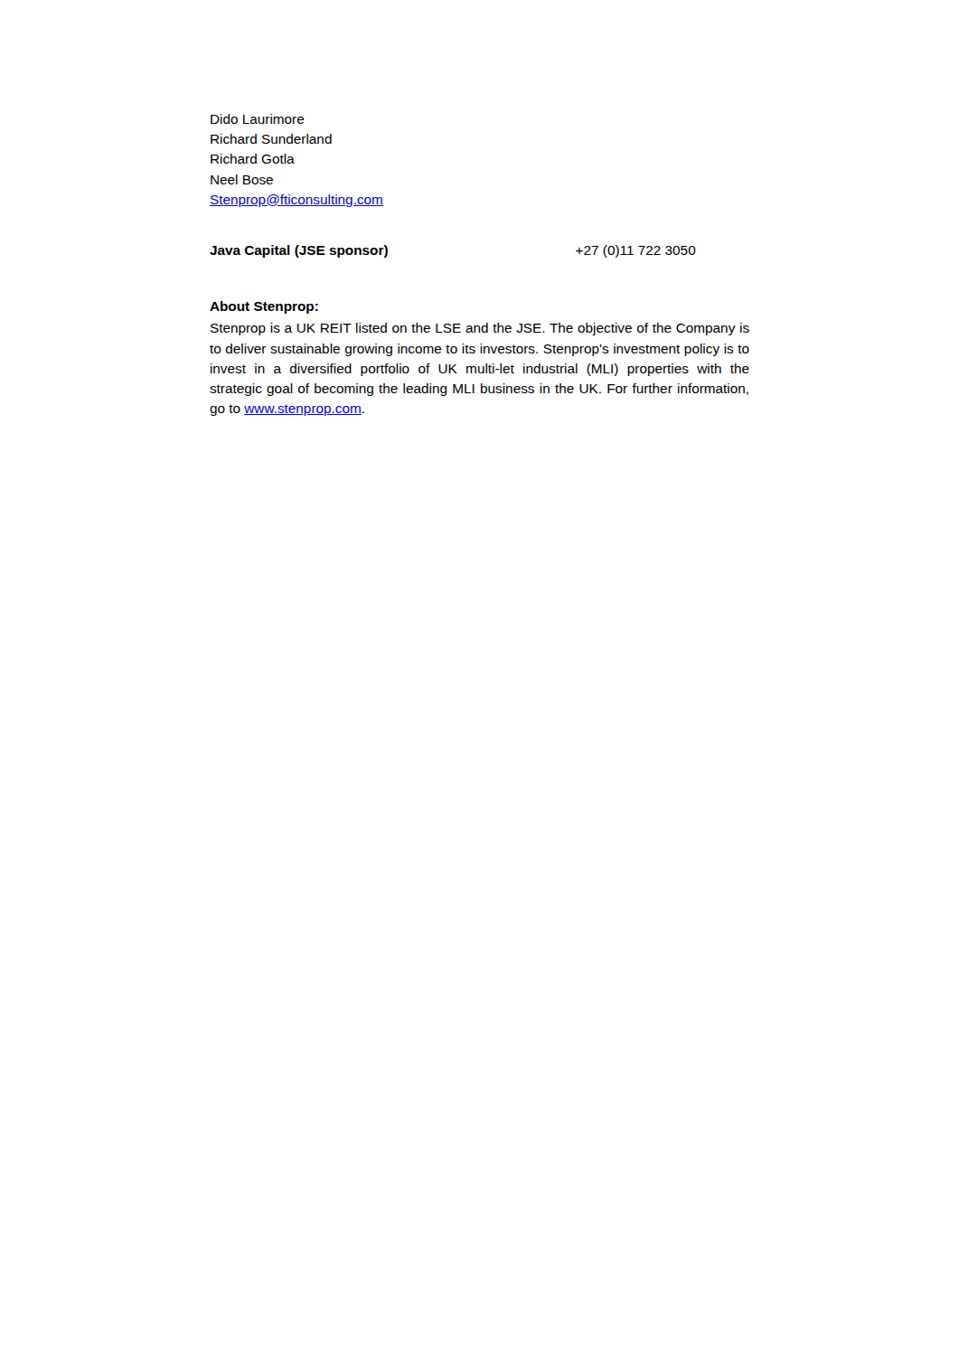Dido Laurimore
Richard Sunderland
Richard Gotla
Neel Bose
Stenprop@fticonsulting.com
Java Capital (JSE sponsor) +27 (0)11 722 3050
About Stenprop:
Stenprop is a UK REIT listed on the LSE and the JSE. The objective of the Company is to deliver sustainable growing income to its investors. Stenprop's investment policy is to invest in a diversified portfolio of UK multi-let industrial (MLI) properties with the strategic goal of becoming the leading MLI business in the UK. For further information, go to www.stenprop.com.